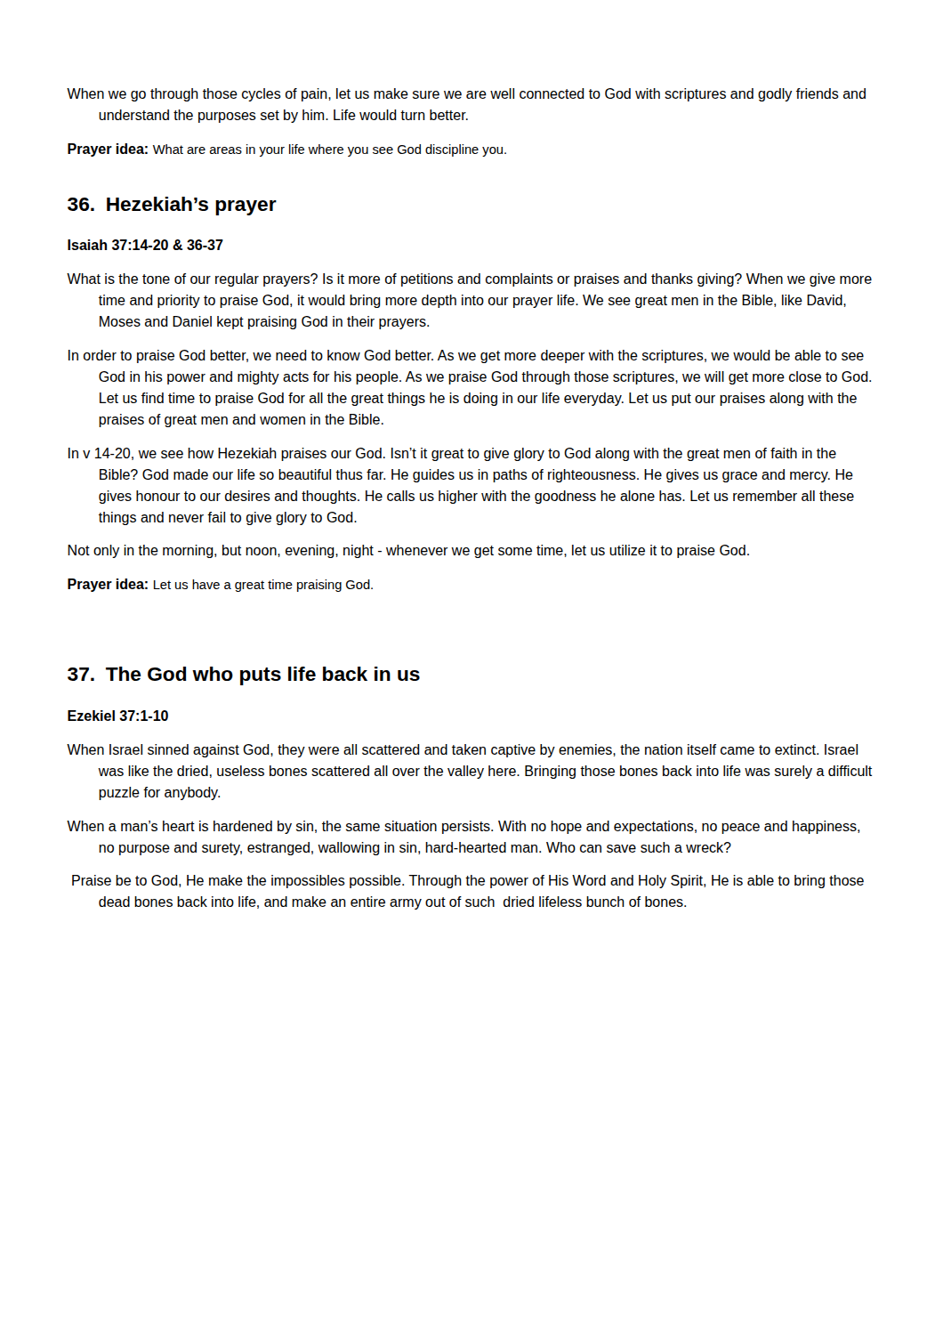When we go through those cycles of pain, let us make sure we are well connected to God with scriptures and godly friends and understand the purposes set by him. Life would turn better.
Prayer idea: What are areas in your life where you see God discipline you.
36. Hezekiah’s prayer
Isaiah 37:14-20 & 36-37
What is the tone of our regular prayers? Is it more of petitions and complaints or praises and thanks giving? When we give more time and priority to praise God, it would bring more depth into our prayer life. We see great men in the Bible, like David, Moses and Daniel kept praising God in their prayers.
In order to praise God better, we need to know God better. As we get more deeper with the scriptures, we would be able to see God in his power and mighty acts for his people. As we praise God through those scriptures, we will get more close to God. Let us find time to praise God for all the great things he is doing in our life everyday. Let us put our praises along with the praises of great men and women in the Bible.
In v 14-20, we see how Hezekiah praises our God. Isn’t it great to give glory to God along with the great men of faith in the Bible? God made our life so beautiful thus far. He guides us in paths of righteousness. He gives us grace and mercy. He gives honour to our desires and thoughts. He calls us higher with the goodness he alone has. Let us remember all these things and never fail to give glory to God.
Not only in the morning, but noon, evening, night - whenever we get some time, let us utilize it to praise God.
Prayer idea: Let us have a great time praising God.
37. The God who puts life back in us
Ezekiel 37:1-10
When Israel sinned against God, they were all scattered and taken captive by enemies, the nation itself came to extinct. Israel was like the dried, useless bones scattered all over the valley here. Bringing those bones back into life was surely a difficult puzzle for anybody.
When a man’s heart is hardened by sin, the same situation persists. With no hope and expectations, no peace and happiness, no purpose and surety, estranged, wallowing in sin, hard-hearted man. Who can save such a wreck?
Praise be to God, He make the impossibles possible. Through the power of His Word and Holy Spirit, He is able to bring those dead bones back into life, and make an entire army out of such dried lifeless bunch of bones.